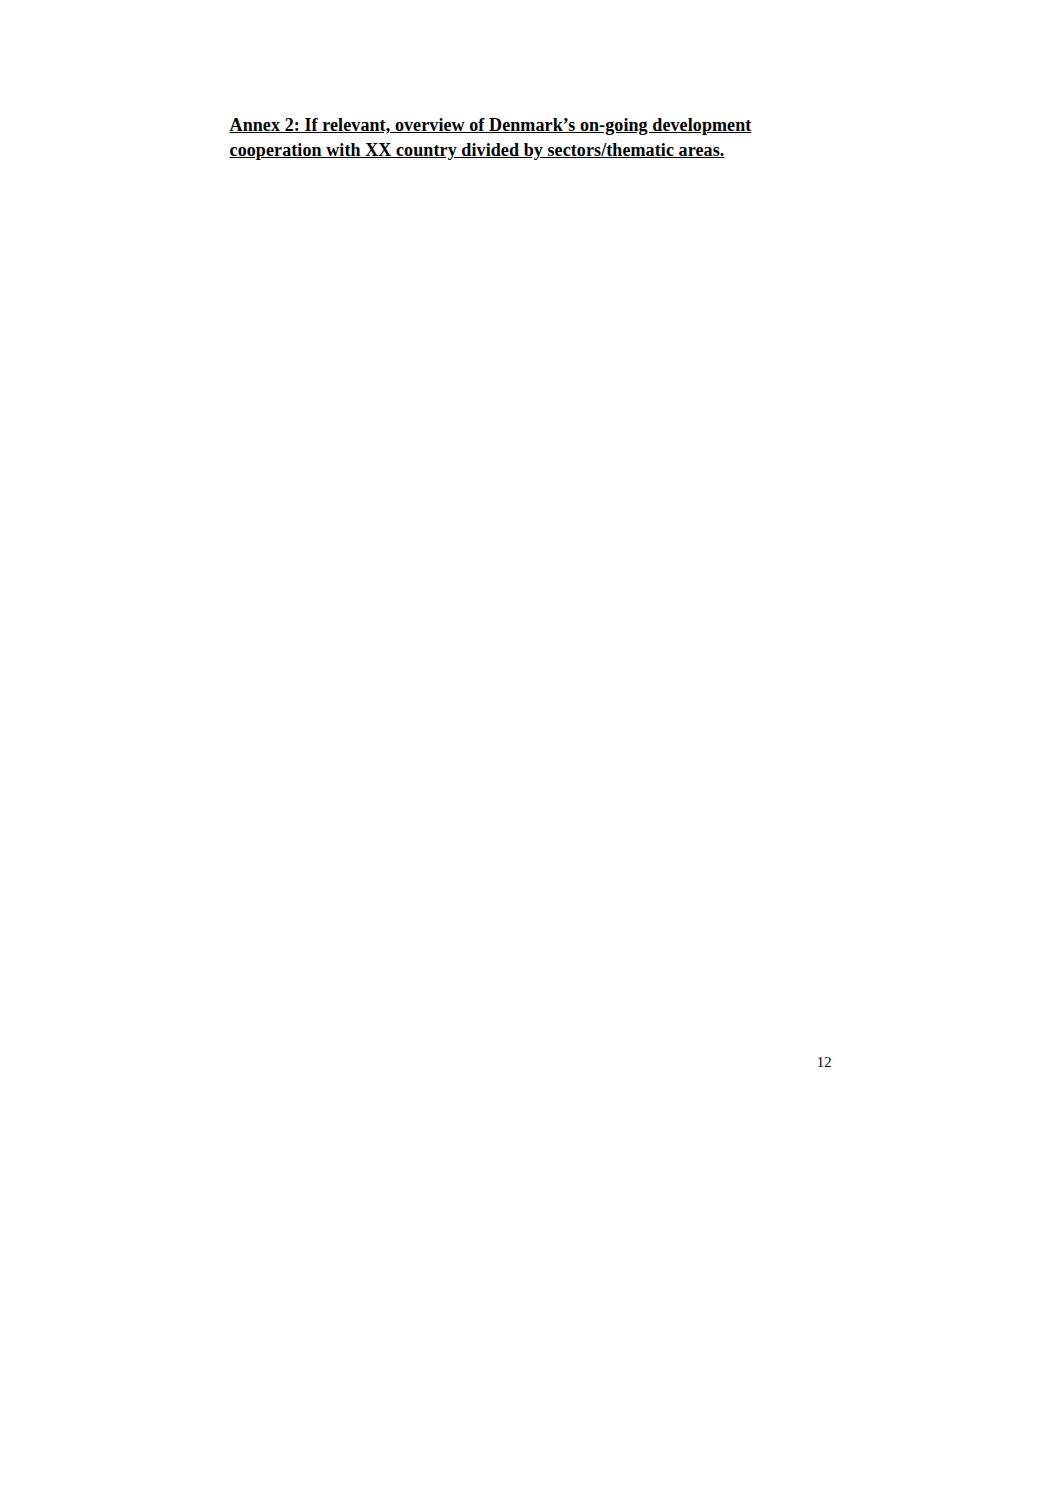Annex 2: If relevant, overview of Denmark’s on-going development cooperation with XX country divided by sectors/thematic areas.
12